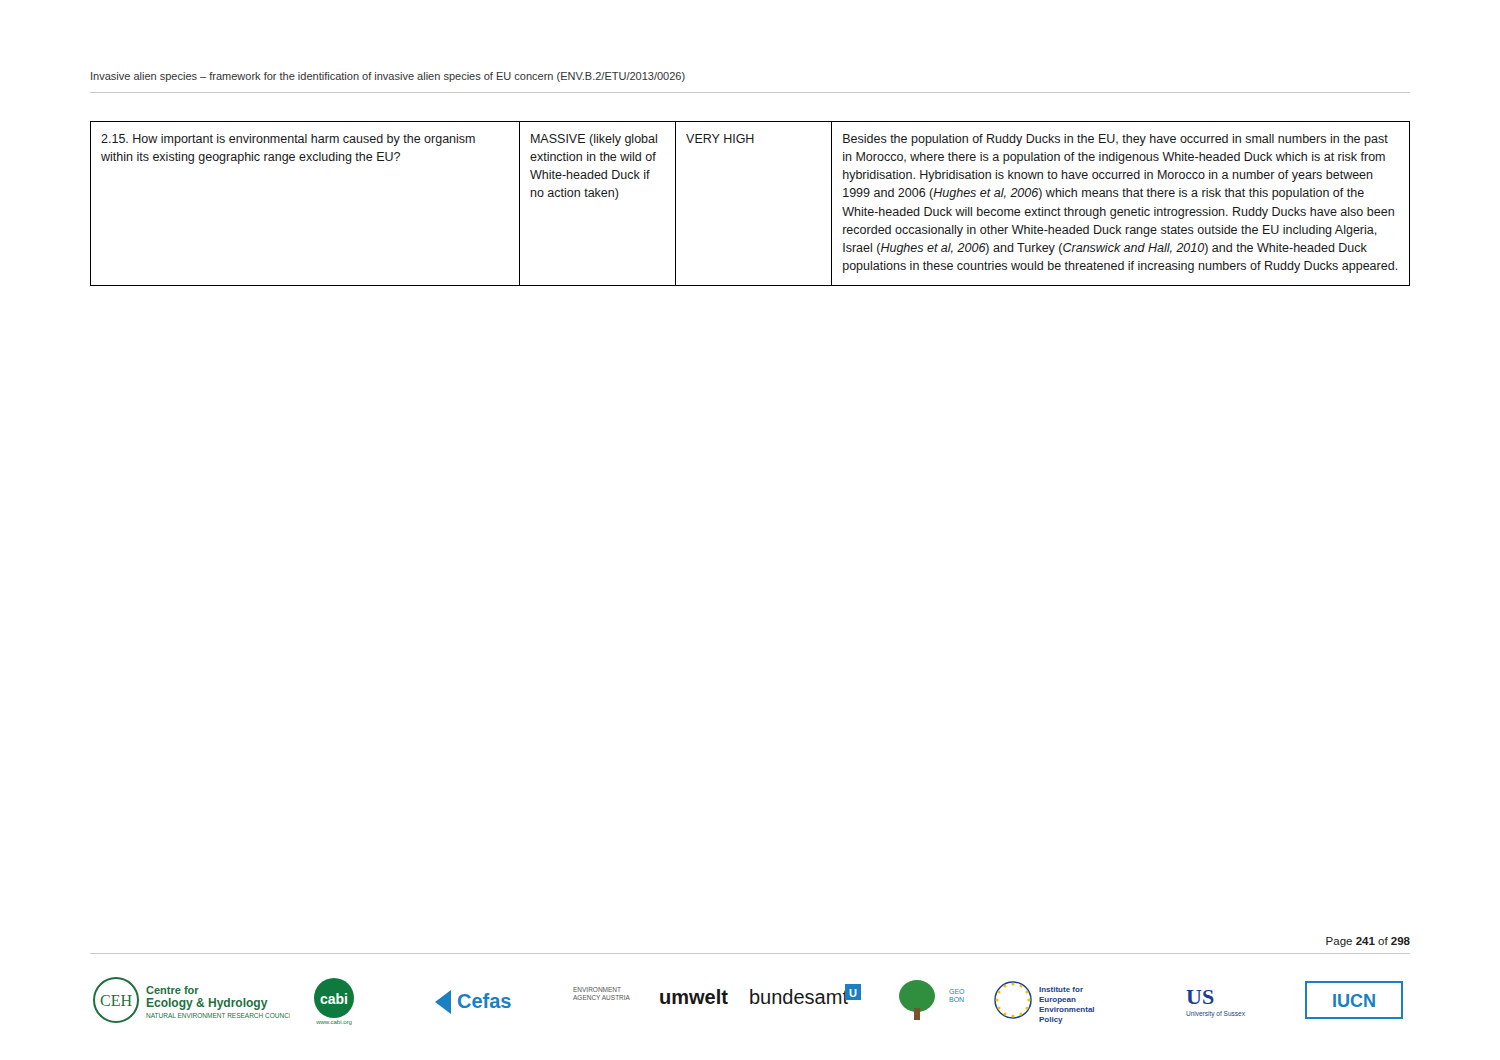Invasive alien species – framework for the identification of invasive alien species of EU concern (ENV.B.2/ETU/2013/0026)
| 2.15. How important is environmental harm caused by the organism within its existing geographic range excluding the EU? | MASSIVE (likely global extinction in the wild of White-headed Duck if no action taken) | VERY HIGH | Besides the population of Ruddy Ducks in the EU, they have occurred in small numbers in the past in Morocco, where there is a population of the indigenous White-headed Duck which is at risk from hybridisation. Hybridisation is known to have occurred in Morocco in a number of years between 1999 and 2006 ( Hughes et al, 2006 ) which means that there is a risk that this population of the White-headed Duck will become extinct through genetic introgression. Ruddy Ducks have also been recorded occasionally in other White-headed Duck range states outside the EU including Algeria, Israel ( Hughes et al, 2006 ) and Turkey ( Cranswick and Hall, 2010 ) and the White-headed Duck populations in these countries would be threatened if increasing numbers of Ruddy Ducks appeared. |
Page 241 of 298
CEH Centre for Ecology & Hydrology NATURAL ENVIRONMENT RESEARCH COUNCIL
cabi www.cabi.org
Cefas
ENVIRONMENT AGENCY AUSTRIA umwelt bundesamt U
GEO BON
Institute for European Environmental Policy
US University of Sussex
IUCN